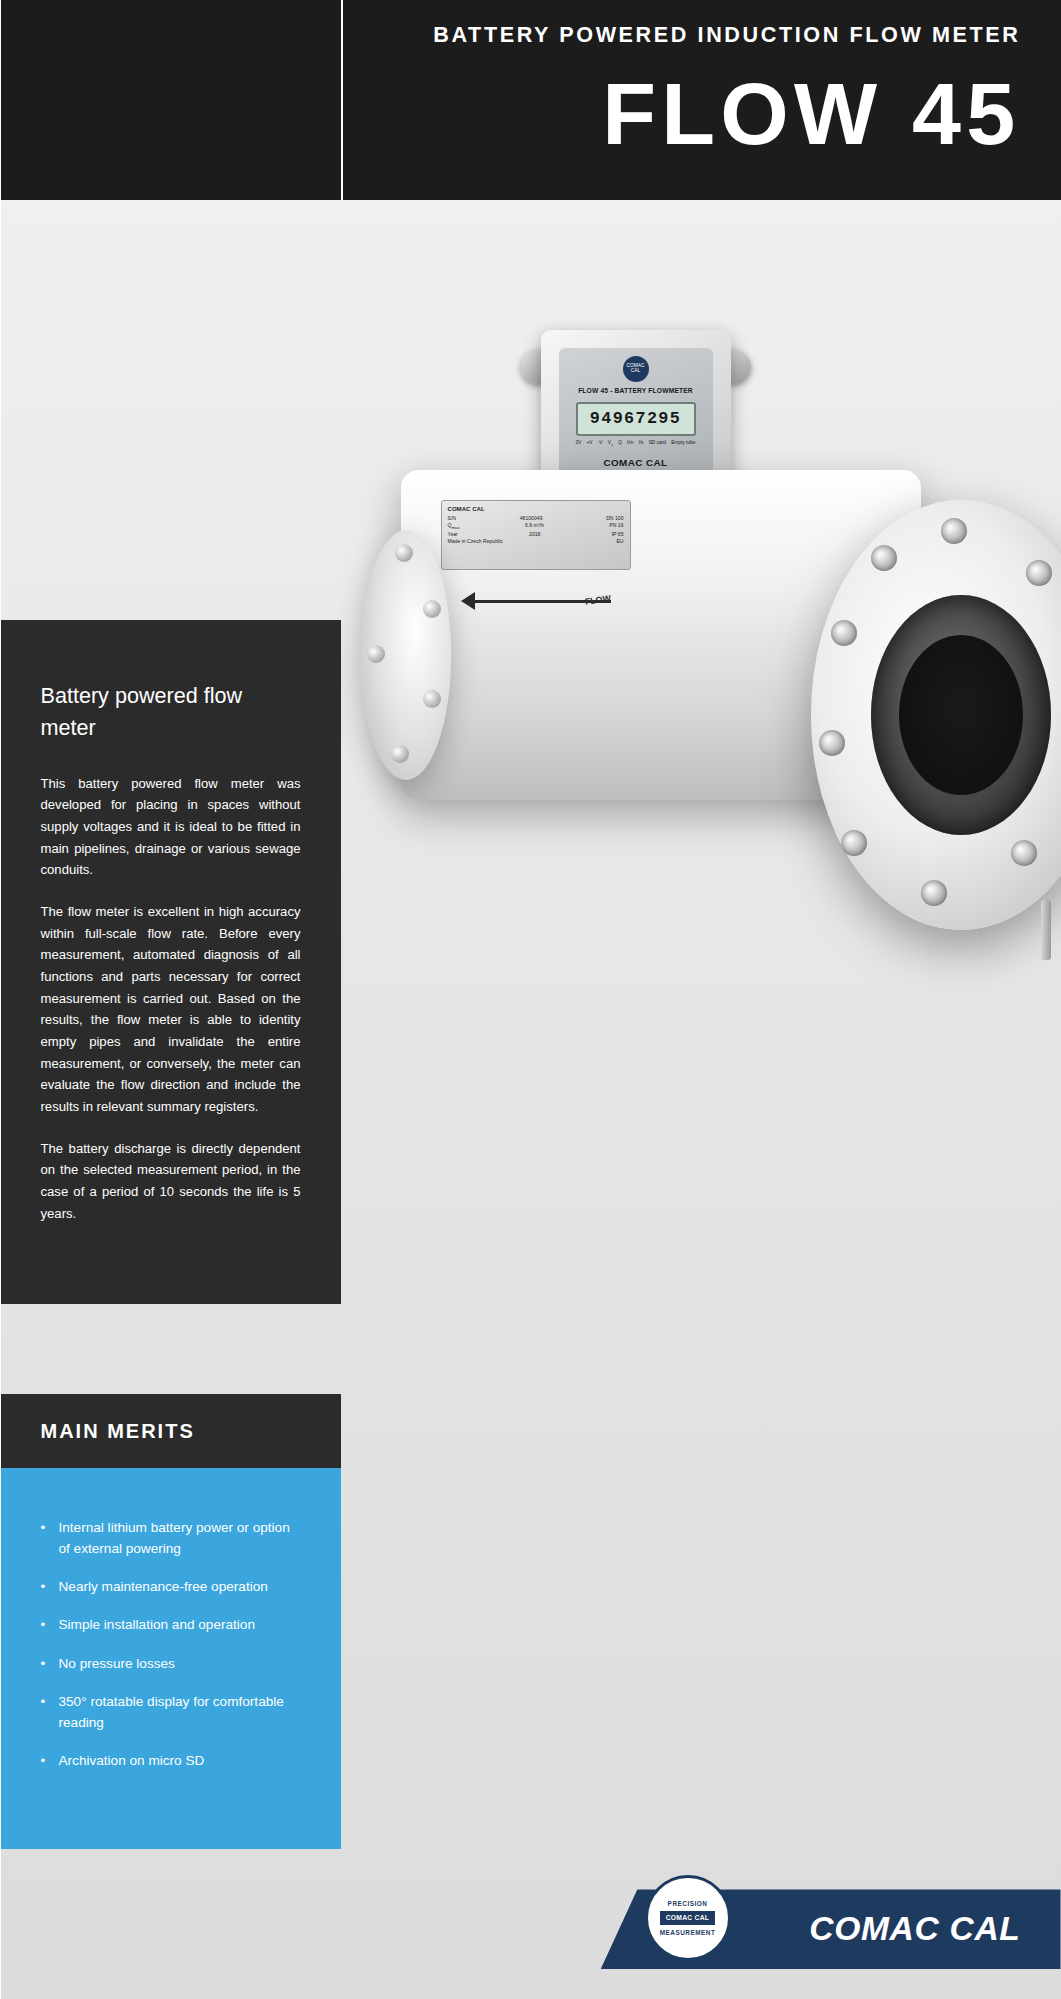Battery Powered Induction Flow Meter
FLOW 45
Battery powered flow meter
This battery powered flow meter was developed for placing in spaces without supply voltages and it is ideal to be fitted in main pipelines, drainage or various sewage conduits.
The flow meter is excellent in high accuracy within full-scale flow rate. Before every measurement, automated diagnosis of all functions and parts necessary for correct measurement is carried out. Based on the results, the flow meter is able to identity empty pipes and invalidate the entire measurement, or conversely, the meter can evaluate the flow direction and include the results in relevant summary registers.
The battery discharge is directly dependent on the selected measurement period, in the case of a period of 10 seconds the life is 5 years.
Main Merits
Internal lithium battery power or option of external powering
Nearly maintenance-free operation
Simple installation and operation
No pressure losses
350° rotatable display for comfortable reading
Archivation on micro SD
COMAC
CAL
FLOW 45 - BATTERY FLOWMETER
94967295
3V+V-V Vs Ql/m l/s SD card Empty tube
COMAC CAL
▲E▼
COMAC CAL
S/N 48100049 DN 100
Qmax 6.8 m³/h PN 16
Year 2018 IP 65
Made in Czech Republic EU
CE
FLOW
PRECISION
COMAC CAL
MEASUREMENT
COMAC CAL